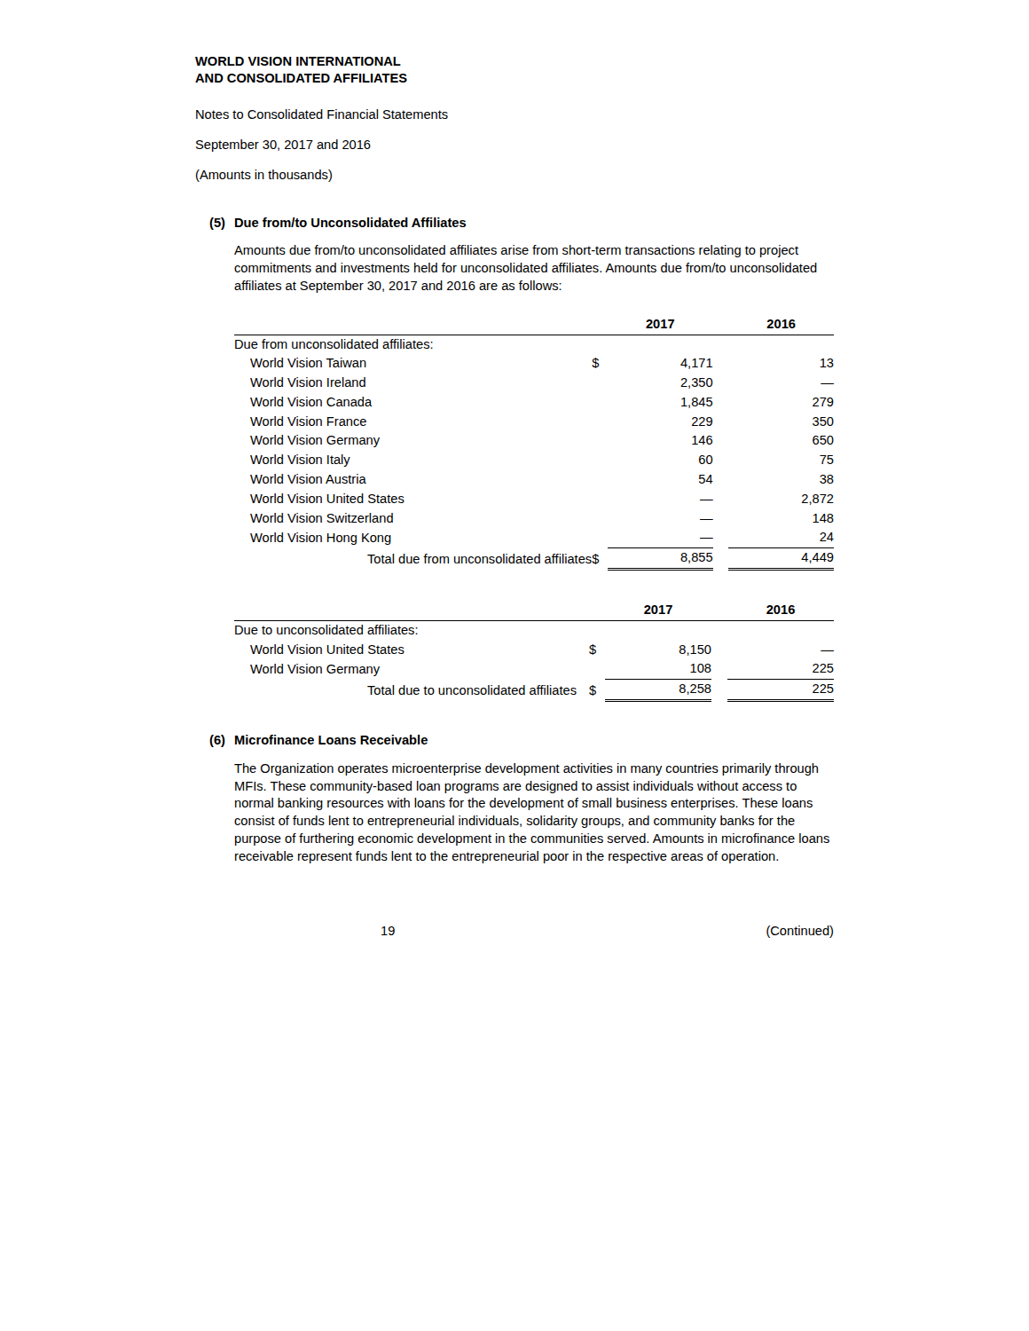WORLD VISION INTERNATIONAL
AND CONSOLIDATED AFFILIATES
Notes to Consolidated Financial Statements
September 30, 2017 and 2016
(Amounts in thousands)
(5) Due from/to Unconsolidated Affiliates
Amounts due from/to unconsolidated affiliates arise from short-term transactions relating to project commitments and investments held for unconsolidated affiliates. Amounts due from/to unconsolidated affiliates at September 30, 2017 and 2016 are as follows:
| | | 2017 | | 2016 |
| --- | --- | --- | --- | --- |
| Due from unconsolidated affiliates: | | | | |
| World Vision Taiwan | $ | 4,171 | | 13 |
| World Vision Ireland | | 2,350 | | — |
| World Vision Canada | | 1,845 | | 279 |
| World Vision France | | 229 | | 350 |
| World Vision Germany | | 146 | | 650 |
| World Vision Italy | | 60 | | 75 |
| World Vision Austria | | 54 | | 38 |
| World Vision United States | | — | | 2,872 |
| World Vision Switzerland | | — | | 148 |
| World Vision Hong Kong | | — | | 24 |
| Total due from unconsolidated affiliates | $ | 8,855 | | 4,449 |
| | | 2017 | | 2016 |
| --- | --- | --- | --- | --- |
| Due to unconsolidated affiliates: | | | | |
| World Vision United States | $ | 8,150 | | — |
| World Vision Germany | | 108 | | 225 |
| Total due to unconsolidated affiliates | $ | 8,258 | | 225 |
(6) Microfinance Loans Receivable
The Organization operates microenterprise development activities in many countries primarily through MFIs. These community-based loan programs are designed to assist individuals without access to normal banking resources with loans for the development of small business enterprises. These loans consist of funds lent to entrepreneurial individuals, solidarity groups, and community banks for the purpose of furthering economic development in the communities served. Amounts in microfinance loans receivable represent funds lent to the entrepreneurial poor in the respective areas of operation.
19 (Continued)